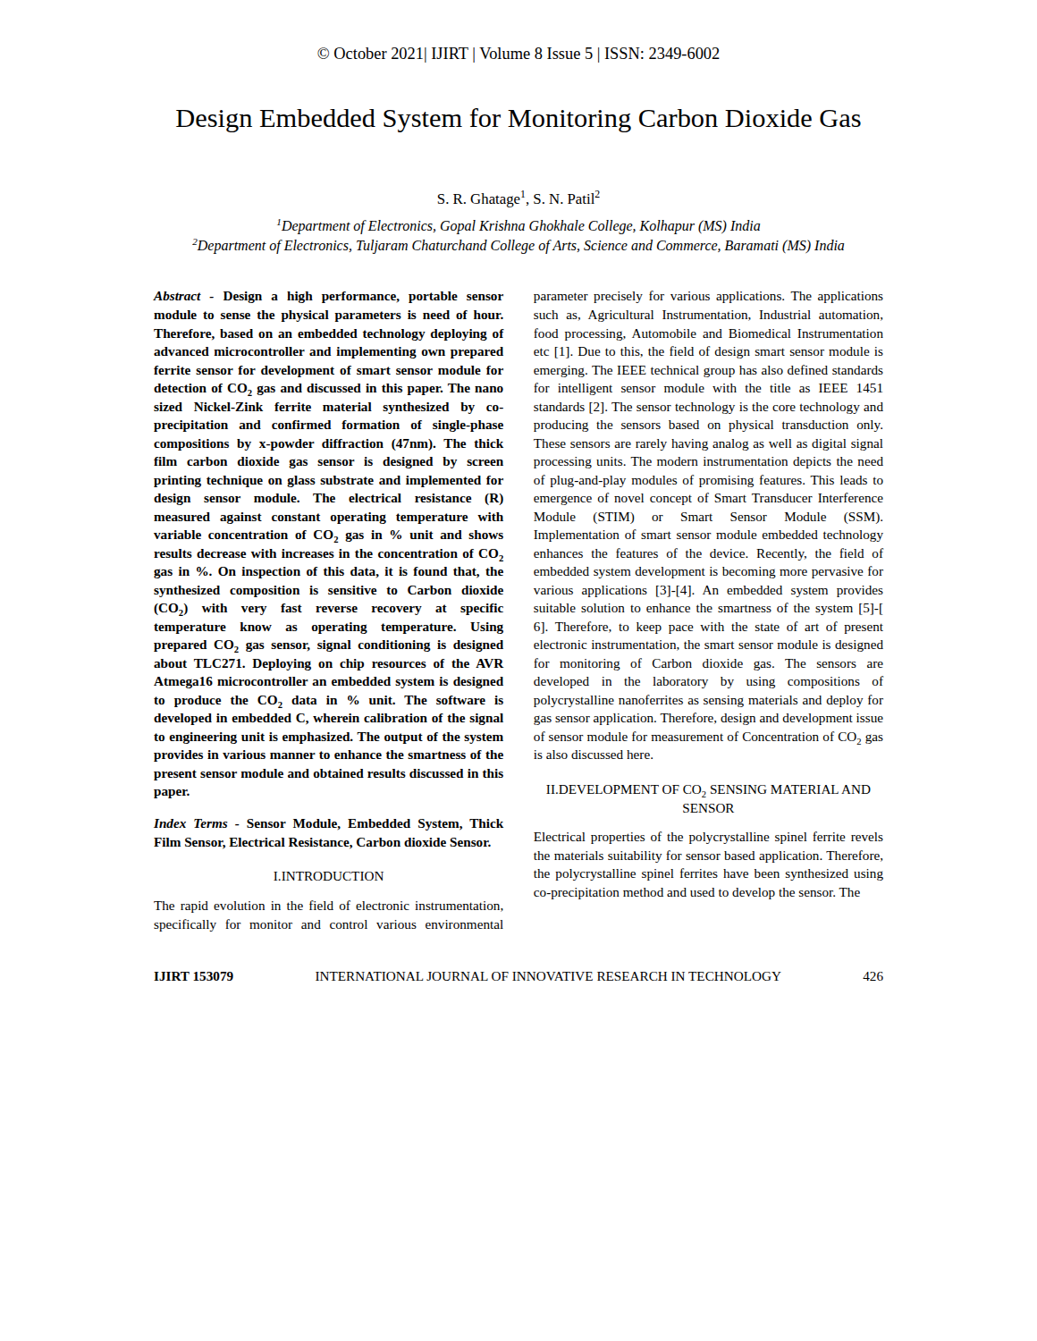© October 2021| IJIRT | Volume 8 Issue 5 | ISSN: 2349-6002
Design Embedded System for Monitoring Carbon Dioxide Gas
S. R. Ghatage1, S. N. Patil2
1Department of Electronics, Gopal Krishna Ghokhale College, Kolhapur (MS) India
2Department of Electronics, Tuljaram Chaturchand College of Arts, Science and Commerce, Baramati (MS) India
Abstract - Design a high performance, portable sensor module to sense the physical parameters is need of hour. Therefore, based on an embedded technology deploying of advanced microcontroller and implementing own prepared ferrite sensor for development of smart sensor module for detection of CO2 gas and discussed in this paper. The nano sized Nickel-Zink ferrite material synthesized by co-precipitation and confirmed formation of single-phase compositions by x-powder diffraction (47nm). The thick film carbon dioxide gas sensor is designed by screen printing technique on glass substrate and implemented for design sensor module. The electrical resistance (R) measured against constant operating temperature with variable concentration of CO2 gas in % unit and shows results decrease with increases in the concentration of CO2 gas in %. On inspection of this data, it is found that, the synthesized composition is sensitive to Carbon dioxide (CO2) with very fast reverse recovery at specific temperature know as operating temperature. Using prepared CO2 gas sensor, signal conditioning is designed about TLC271. Deploying on chip resources of the AVR Atmega16 microcontroller an embedded system is designed to produce the CO2 data in % unit. The software is developed in embedded C, wherein calibration of the signal to engineering unit is emphasized. The output of the system provides in various manner to enhance the smartness of the present sensor module and obtained results discussed in this paper.
Index Terms - Sensor Module, Embedded System, Thick Film Sensor, Electrical Resistance, Carbon dioxide Sensor.
I.Introduction
The rapid evolution in the field of electronic instrumentation, specifically for monitor and control various environmental parameter precisely for various applications. The applications such as, Agricultural Instrumentation, Industrial automation, food processing, Automobile and Biomedical Instrumentation etc [1]. Due to this, the field of design smart sensor module is emerging. The IEEE technical group has also defined standards for intelligent sensor module with the title as IEEE 1451 standards [2]. The sensor technology is the core technology and producing the sensors based on physical transduction only. These sensors are rarely having analog as well as digital signal processing units. The modern instrumentation depicts the need of plug-and-play modules of promising features. This leads to emergence of novel concept of Smart Transducer Interference Module (STIM) or Smart Sensor Module (SSM). Implementation of smart sensor module embedded technology enhances the features of the device. Recently, the field of embedded system development is becoming more pervasive for various applications [3]-[4]. An embedded system provides suitable solution to enhance the smartness of the system [5]-[ 6]. Therefore, to keep pace with the state of art of present electronic instrumentation, the smart sensor module is designed for monitoring of Carbon dioxide gas. The sensors are developed in the laboratory by using compositions of polycrystalline nanoferrites as sensing materials and deploy for gas sensor application. Therefore, design and development issue of sensor module for measurement of Concentration of CO2 gas is also discussed here.
II.Development of CO2 Sensing Material and Sensor
Electrical properties of the polycrystalline spinel ferrite revels the materials suitability for sensor based application. Therefore, the polycrystalline spinel ferrites have been synthesized using co-precipitation method and used to develop the sensor. The
IJIRT 153079
INTERNATIONAL JOURNAL OF INNOVATIVE RESEARCH IN TECHNOLOGY
426